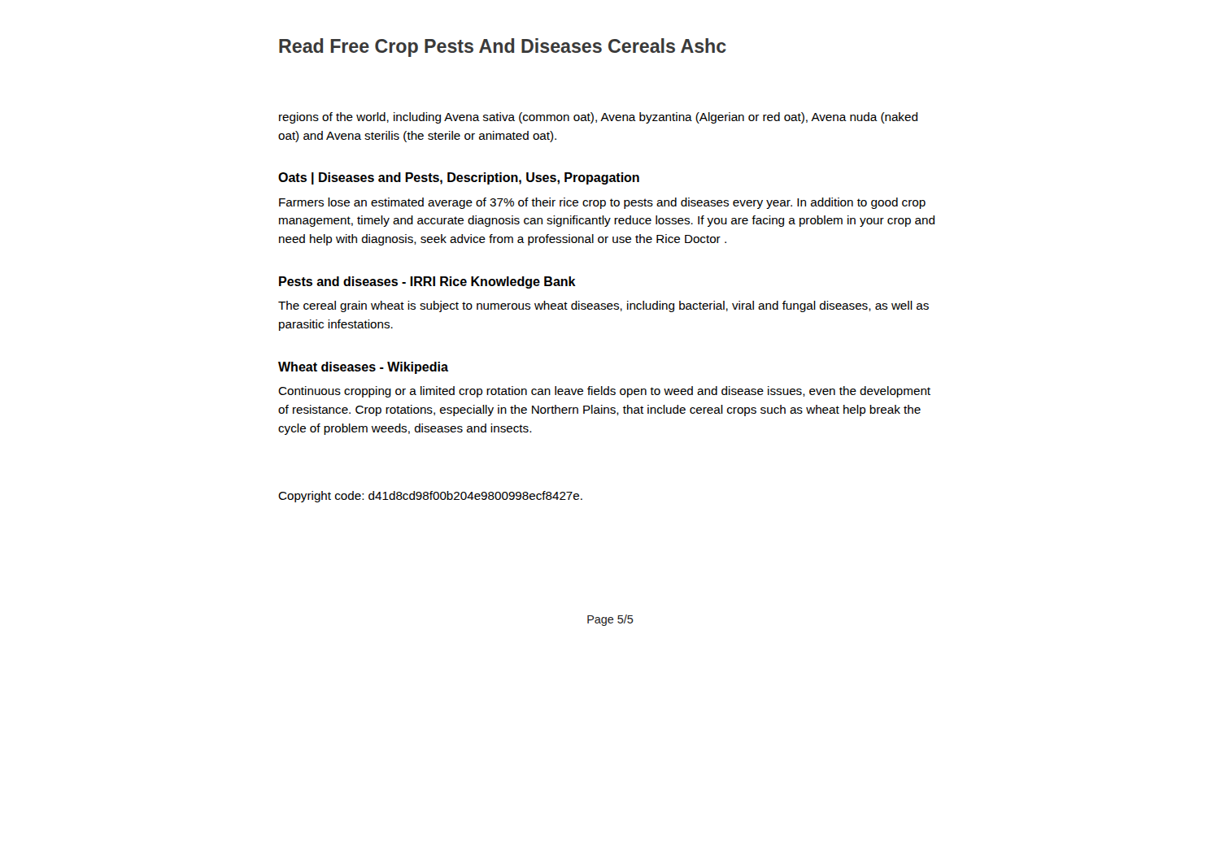Read Free Crop Pests And Diseases Cereals Ashc
regions of the world, including Avena sativa (common oat), Avena byzantina (Algerian or red oat), Avena nuda (naked oat) and Avena sterilis (the sterile or animated oat).
Oats | Diseases and Pests, Description, Uses, Propagation
Farmers lose an estimated average of 37% of their rice crop to pests and diseases every year. In addition to good crop management, timely and accurate diagnosis can significantly reduce losses. If you are facing a problem in your crop and need help with diagnosis, seek advice from a professional or use the Rice Doctor .
Pests and diseases - IRRI Rice Knowledge Bank
The cereal grain wheat is subject to numerous wheat diseases, including bacterial, viral and fungal diseases, as well as parasitic infestations.
Wheat diseases - Wikipedia
Continuous cropping or a limited crop rotation can leave fields open to weed and disease issues, even the development of resistance. Crop rotations, especially in the Northern Plains, that include cereal crops such as wheat help break the cycle of problem weeds, diseases and insects.
Copyright code: d41d8cd98f00b204e9800998ecf8427e.
Page 5/5